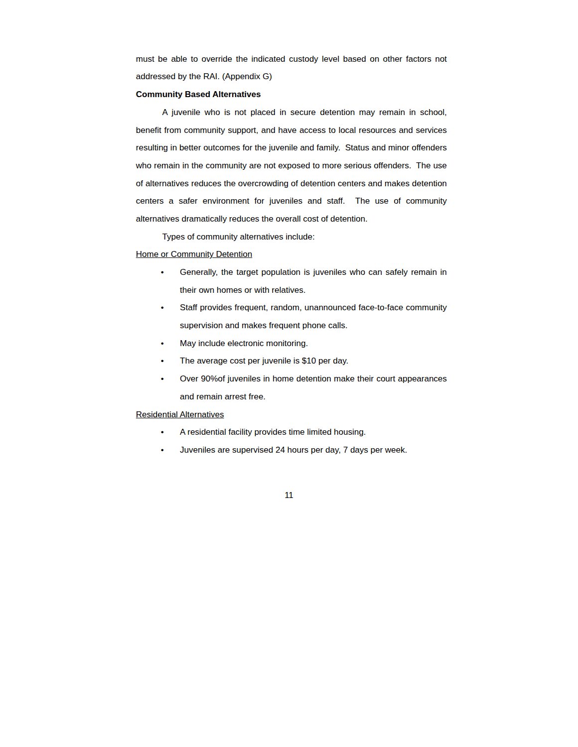must be able to override the indicated custody level based on other factors not addressed by the RAI. (Appendix G)
Community Based Alternatives
A juvenile who is not placed in secure detention may remain in school, benefit from community support, and have access to local resources and services resulting in better outcomes for the juvenile and family. Status and minor offenders who remain in the community are not exposed to more serious offenders. The use of alternatives reduces the overcrowding of detention centers and makes detention centers a safer environment for juveniles and staff. The use of community alternatives dramatically reduces the overall cost of detention.
Types of community alternatives include:
Home or Community Detention
Generally, the target population is juveniles who can safely remain in their own homes or with relatives.
Staff provides frequent, random, unannounced face-to-face community supervision and makes frequent phone calls.
May include electronic monitoring.
The average cost per juvenile is $10 per day.
Over 90%of juveniles in home detention make their court appearances and remain arrest free.
Residential Alternatives
A residential facility provides time limited housing.
Juveniles are supervised 24 hours per day, 7 days per week.
11